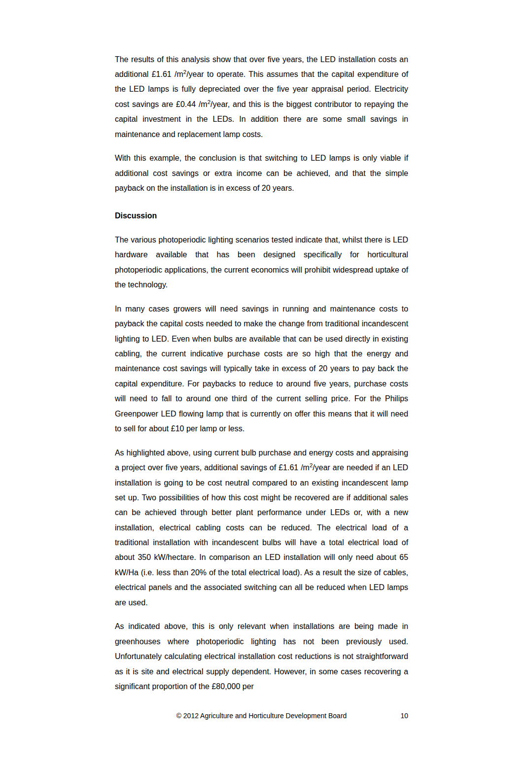The results of this analysis show that over five years, the LED installation costs an additional £1.61 /m2/year to operate. This assumes that the capital expenditure of the LED lamps is fully depreciated over the five year appraisal period. Electricity cost savings are £0.44 /m2/year, and this is the biggest contributor to repaying the capital investment in the LEDs. In addition there are some small savings in maintenance and replacement lamp costs.
With this example, the conclusion is that switching to LED lamps is only viable if additional cost savings or extra income can be achieved, and that the simple payback on the installation is in excess of 20 years.
Discussion
The various photoperiodic lighting scenarios tested indicate that, whilst there is LED hardware available that has been designed specifically for horticultural photoperiodic applications, the current economics will prohibit widespread uptake of the technology.
In many cases growers will need savings in running and maintenance costs to payback the capital costs needed to make the change from traditional incandescent lighting to LED. Even when bulbs are available that can be used directly in existing cabling, the current indicative purchase costs are so high that the energy and maintenance cost savings will typically take in excess of 20 years to pay back the capital expenditure. For paybacks to reduce to around five years, purchase costs will need to fall to around one third of the current selling price. For the Philips Greenpower LED flowing lamp that is currently on offer this means that it will need to sell for about £10 per lamp or less.
As highlighted above, using current bulb purchase and energy costs and appraising a project over five years, additional savings of £1.61 /m2/year are needed if an LED installation is going to be cost neutral compared to an existing incandescent lamp set up. Two possibilities of how this cost might be recovered are if additional sales can be achieved through better plant performance under LEDs or, with a new installation, electrical cabling costs can be reduced. The electrical load of a traditional installation with incandescent bulbs will have a total electrical load of about 350 kW/hectare. In comparison an LED installation will only need about 65 kW/Ha (i.e. less than 20% of the total electrical load). As a result the size of cables, electrical panels and the associated switching can all be reduced when LED lamps are used.
As indicated above, this is only relevant when installations are being made in greenhouses where photoperiodic lighting has not been previously used. Unfortunately calculating electrical installation cost reductions is not straightforward as it is site and electrical supply dependent. However, in some cases recovering a significant proportion of the £80,000 per
© 2012 Agriculture and Horticulture Development Board 10